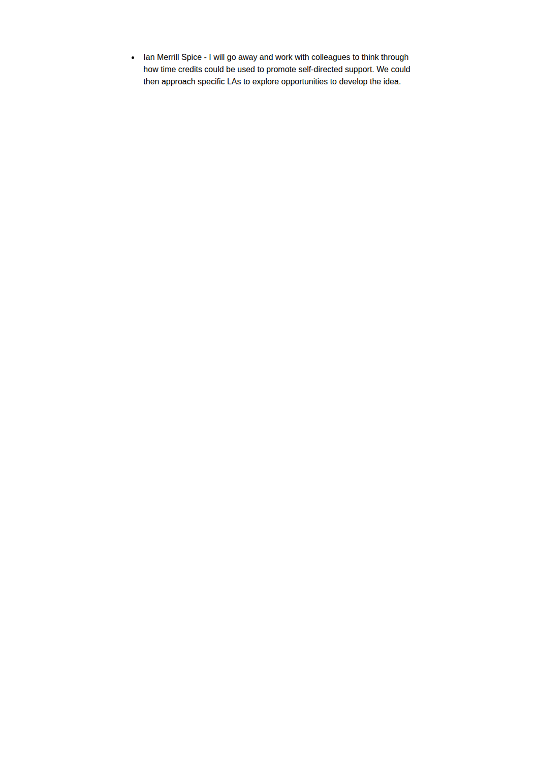Ian Merrill Spice - I will go away and work with colleagues to think through how time credits could be used to promote self-directed support. We could then approach specific LAs to explore opportunities to develop the idea.